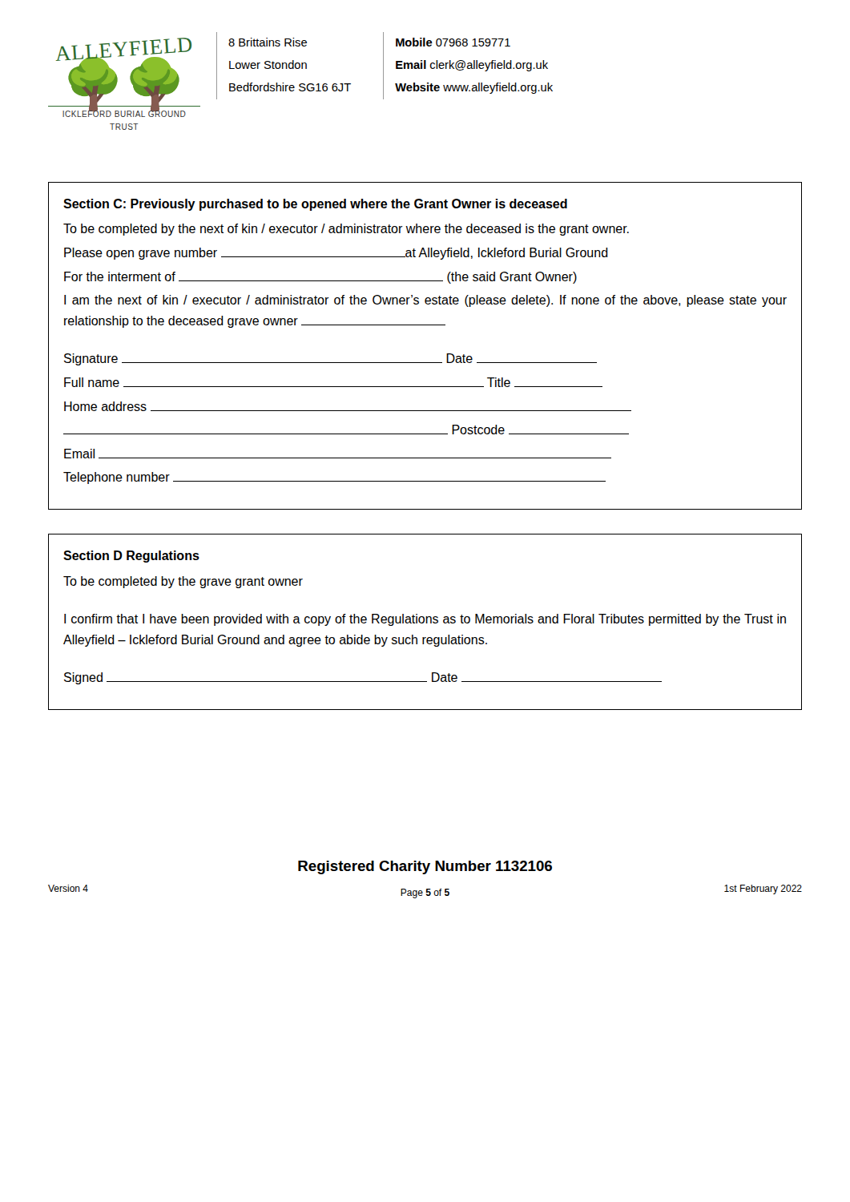ALLEYFIELD
🌳🌳
ICKLEFORD BURIAL GROUND TRUST
8 Brittains Rise
Lower Stondon
Bedfordshire SG16 6JT
Mobile 07968 159771
Email clerk@alleyfield.org.uk
Website www.alleyfield.org.uk
Section C: Previously purchased to be opened where the Grant Owner is deceased
To be completed by the next of kin / executor / administrator where the deceased is the grant owner.
Please open grave number at Alleyfield, Ickleford Burial Ground
For the interment of (the said Grant Owner)
I am the next of kin / executor / administrator of the Owner’s estate (please delete). If none of the above, please state your relationship to the deceased grave owner
Signature Date
Full name Title
Home address
Postcode
Email
Telephone number
Section D Regulations
To be completed by the grave grant owner
I confirm that I have been provided with a copy of the Regulations as to Memorials and Floral Tributes permitted by the Trust in Alleyfield – Ickleford Burial Ground and agree to abide by such regulations.
Signed Date
Registered Charity Number 1132106
Version 4 1st February 2022
Page 5 of 5